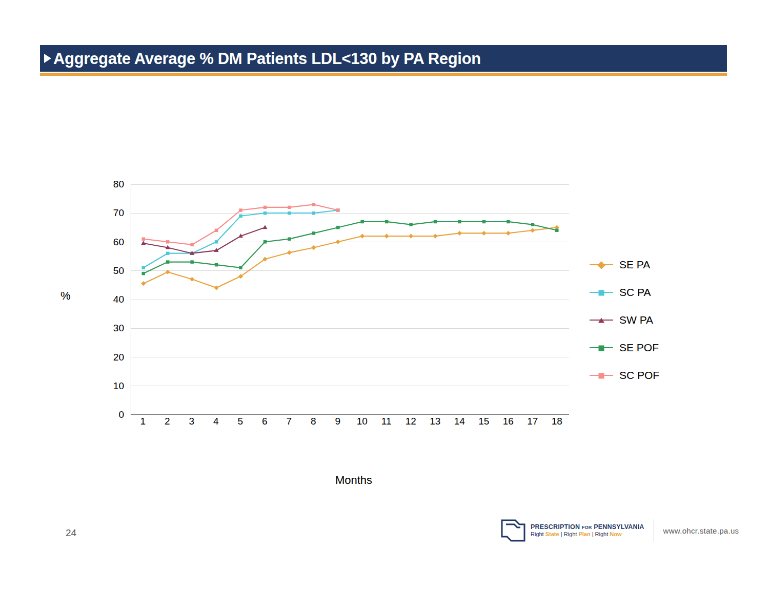Aggregate Average % DM Patients LDL<130 by PA Region
80 70 60 50 40 30 20 10 0
1 2 3 4 5 6 7 8 9 10 11 12 13 14 15 16 17 18
%
Months
SE PA
SC PA
SW PA
SE POF
SC POF
24
PRESCRIPTION FOR PENNSYLVANIA
Right State | Right Plan | Right Now
www.ohcr.state.pa.us